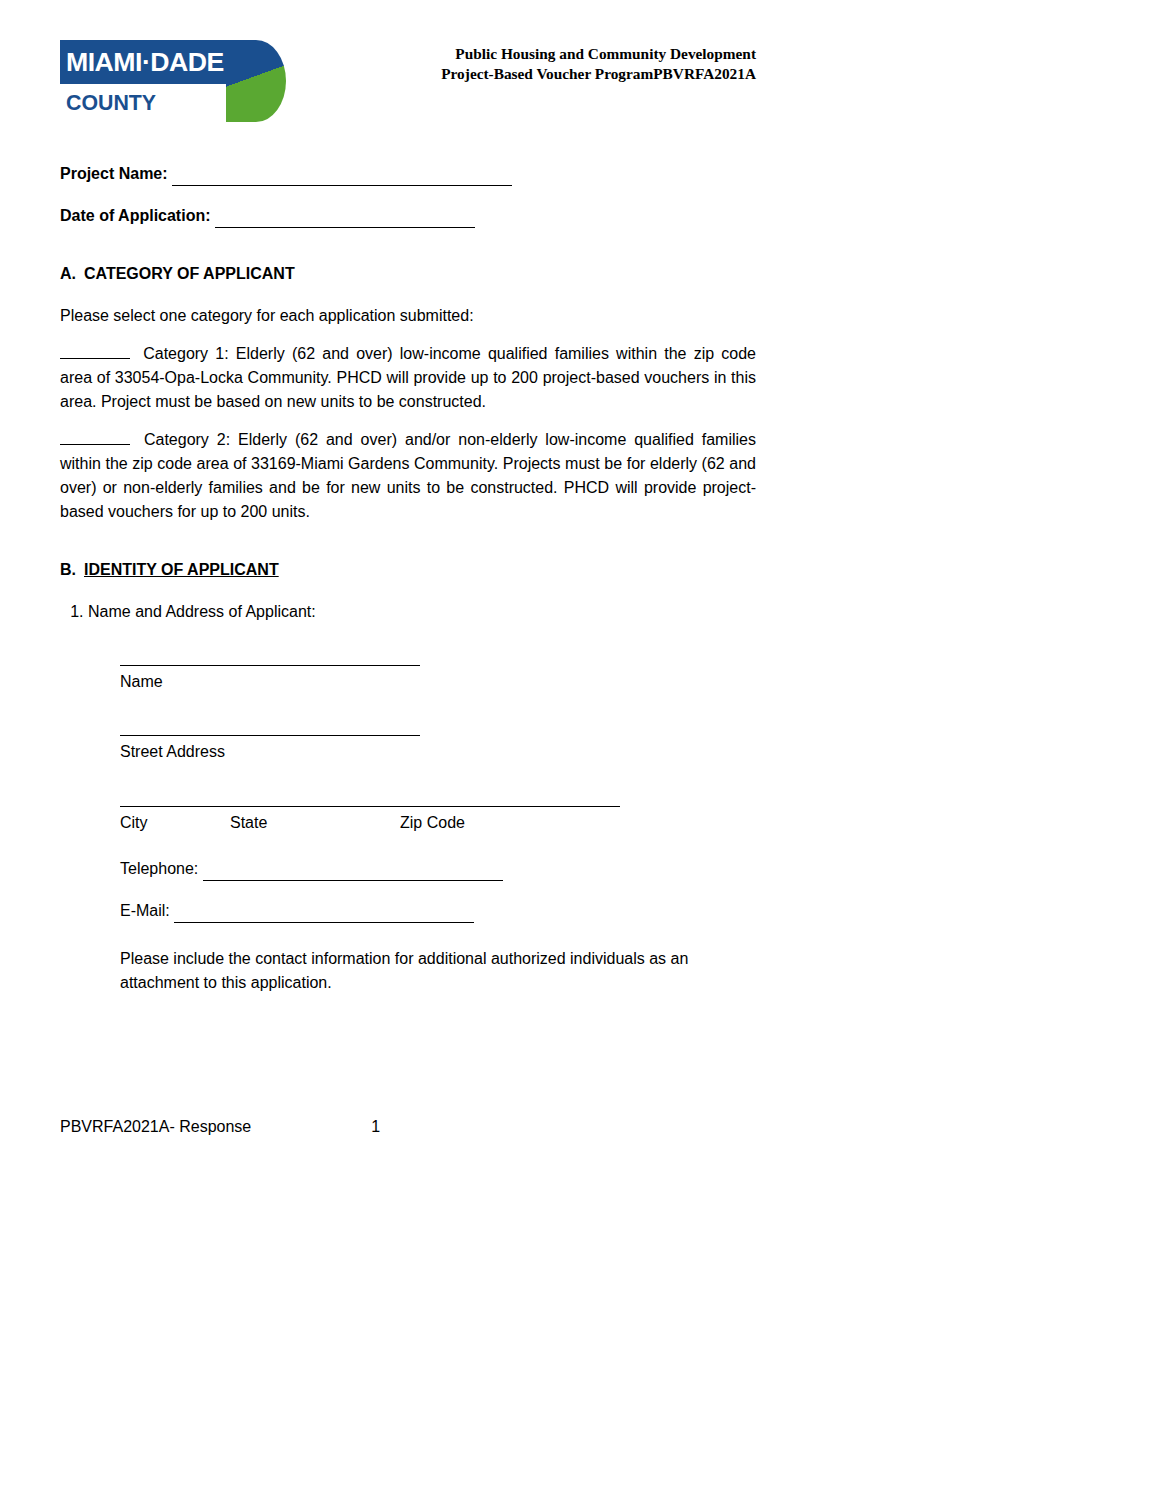MIAMI·DADE
COUNTY
Public Housing and Community Development
Project-Based Voucher ProgramPBVRFA2021A
Project Name:
Date of Application:
A. CATEGORY OF APPLICANT
Please select one category for each application submitted:
Category 1: Elderly (62 and over) low-income qualified families within the zip code area of 33054-Opa-Locka Community. PHCD will provide up to 200 project-based vouchers in this area. Project must be based on new units to be constructed.
Category 2: Elderly (62 and over) and/or non-elderly low-income qualified families within the zip code area of 33169-Miami Gardens Community. Projects must be for elderly (62 and over) or non-elderly families and be for new units to be constructed. PHCD will provide project-based vouchers for up to 200 units.
B. IDENTITY OF APPLICANT
Name and Address of Applicant:
Name
Street Address
City State Zip Code
Telephone:
E-Mail:
Please include the contact information for additional authorized individuals as an attachment to this application.
PBVRFA2021A- Response 1